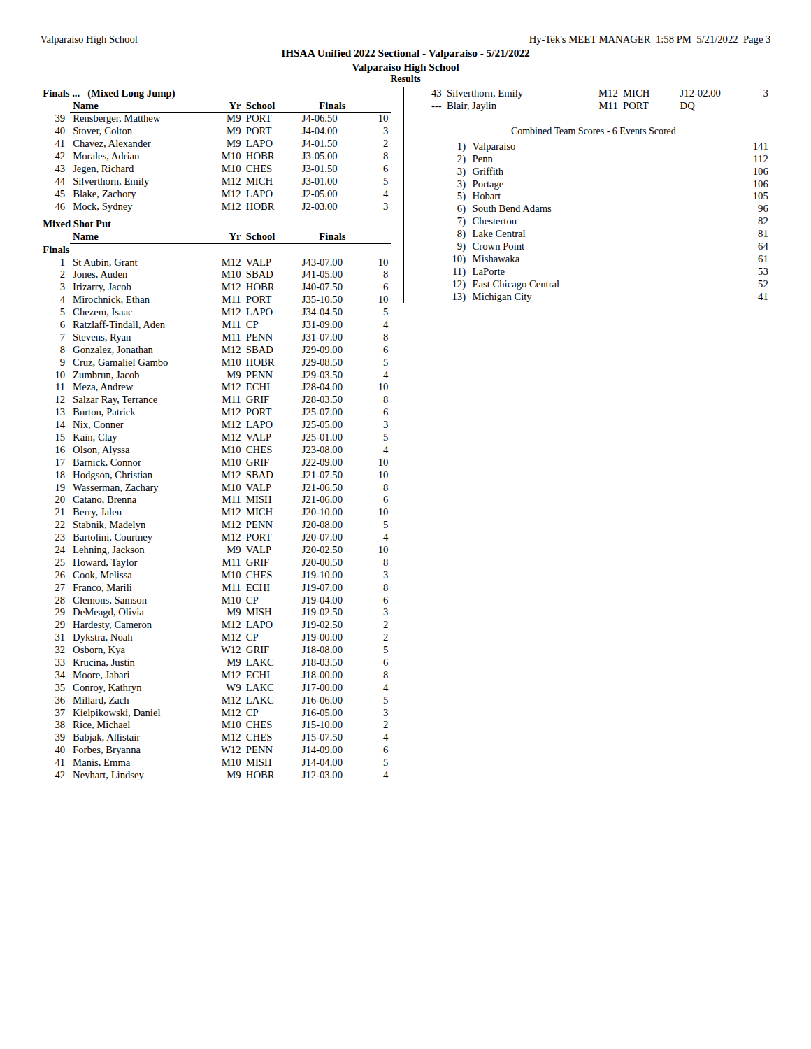Valparaiso High School
Hy-Tek's MEET MANAGER 1:58 PM 5/21/2022 Page 3
IHSAA Unified 2022 Sectional - Valparaiso - 5/21/2022
Valparaiso High School
Results
| Finals ... (Mixed Long Jump) |
| | Name | Yr | School | Finals | |
| 39 | Rensberger, Matthew | M9 | PORT | J4-06.50 | 10 |
| 40 | Stover, Colton | M9 | PORT | J4-04.00 | 3 |
| 41 | Chavez, Alexander | M9 | LAPO | J4-01.50 | 2 |
| 42 | Morales, Adrian | M10 | HOBR | J3-05.00 | 8 |
| 43 | Jegen, Richard | M10 | CHES | J3-01.50 | 6 |
| 44 | Silverthorn, Emily | M12 | MICH | J3-01.00 | 5 |
| 45 | Blake, Zachory | M12 | LAPO | J2-05.00 | 4 |
| 46 | Mock, Sydney | M12 | HOBR | J2-03.00 | 3 |
| Mixed Shot Put |
| | Name | Yr | School | Finals | |
| Finals |
| 1 | St Aubin, Grant | M12 | VALP | J43-07.00 | 10 |
| 2 | Jones, Auden | M10 | SBAD | J41-05.00 | 8 |
| 3 | Irizarry, Jacob | M12 | HOBR | J40-07.50 | 6 |
| 4 | Mirochnick, Ethan | M11 | PORT | J35-10.50 | 10 |
| 5 | Chezem, Isaac | M12 | LAPO | J34-04.50 | 5 |
| 6 | Ratzlaff-Tindall, Aden | M11 | CP | J31-09.00 | 4 |
| 7 | Stevens, Ryan | M11 | PENN | J31-07.00 | 8 |
| 8 | Gonzalez, Jonathan | M12 | SBAD | J29-09.00 | 6 |
| 9 | Cruz, Gamaliel Gambo | M10 | HOBR | J29-08.50 | 5 |
| 10 | Zumbrun, Jacob | M9 | PENN | J29-03.50 | 4 |
| 11 | Meza, Andrew | M12 | ECHI | J28-04.00 | 10 |
| 12 | Salzar Ray, Terrance | M11 | GRIF | J28-03.50 | 8 |
| 13 | Burton, Patrick | M12 | PORT | J25-07.00 | 6 |
| 14 | Nix, Conner | M12 | LAPO | J25-05.00 | 3 |
| 15 | Kain, Clay | M12 | VALP | J25-01.00 | 5 |
| 16 | Olson, Alyssa | M10 | CHES | J23-08.00 | 4 |
| 17 | Barnick, Connor | M10 | GRIF | J22-09.00 | 10 |
| 18 | Hodgson, Christian | M12 | SBAD | J21-07.50 | 10 |
| 19 | Wasserman, Zachary | M10 | VALP | J21-06.50 | 8 |
| 20 | Catano, Brenna | M11 | MISH | J21-06.00 | 6 |
| 21 | Berry, Jalen | M12 | MICH | J20-10.00 | 10 |
| 22 | Stabnik, Madelyn | M12 | PENN | J20-08.00 | 5 |
| 23 | Bartolini, Courtney | M12 | PORT | J20-07.00 | 4 |
| 24 | Lehning, Jackson | M9 | VALP | J20-02.50 | 10 |
| 25 | Howard, Taylor | M11 | GRIF | J20-00.50 | 8 |
| 26 | Cook, Melissa | M10 | CHES | J19-10.00 | 3 |
| 27 | Franco, Marili | M11 | ECHI | J19-07.00 | 8 |
| 28 | Clemons, Samson | M10 | CP | J19-04.00 | 6 |
| 29 | DeMeagd, Olivia | M9 | MISH | J19-02.50 | 3 |
| 29 | Hardesty, Cameron | M12 | LAPO | J19-02.50 | 2 |
| 31 | Dykstra, Noah | M12 | CP | J19-00.00 | 2 |
| 32 | Osborn, Kya | W12 | GRIF | J18-08.00 | 5 |
| 33 | Krucina, Justin | M9 | LAKC | J18-03.50 | 6 |
| 34 | Moore, Jabari | M12 | ECHI | J18-00.00 | 8 |
| 35 | Conroy, Kathryn | W9 | LAKC | J17-00.00 | 4 |
| 36 | Millard, Zach | M12 | LAKC | J16-06.00 | 5 |
| 37 | Kielpikowski, Daniel | M12 | CP | J16-05.00 | 3 |
| 38 | Rice, Michael | M10 | CHES | J15-10.00 | 2 |
| 39 | Babjak, Allistair | M12 | CHES | J15-07.50 | 4 |
| 40 | Forbes, Bryanna | W12 | PENN | J14-09.00 | 6 |
| 41 | Manis, Emma | M10 | MISH | J14-04.00 | 5 |
| 42 | Neyhart, Lindsey | M9 | HOBR | J12-03.00 | 4 |
| 43 | Silverthorn, Emily | M12 | MICH | J12-02.00 | 3 |
| --- | Blair, Jaylin | M11 | PORT | DQ | |
Combined Team Scores - 6 Events Scored
| 1) | Valparaiso | 141 |
| 2) | Penn | 112 |
| 3) | Griffith | 106 |
| 3) | Portage | 106 |
| 5) | Hobart | 105 |
| 6) | South Bend Adams | 96 |
| 7) | Chesterton | 82 |
| 8) | Lake Central | 81 |
| 9) | Crown Point | 64 |
| 10) | Mishawaka | 61 |
| 11) | LaPorte | 53 |
| 12) | East Chicago Central | 52 |
| 13) | Michigan City | 41 |